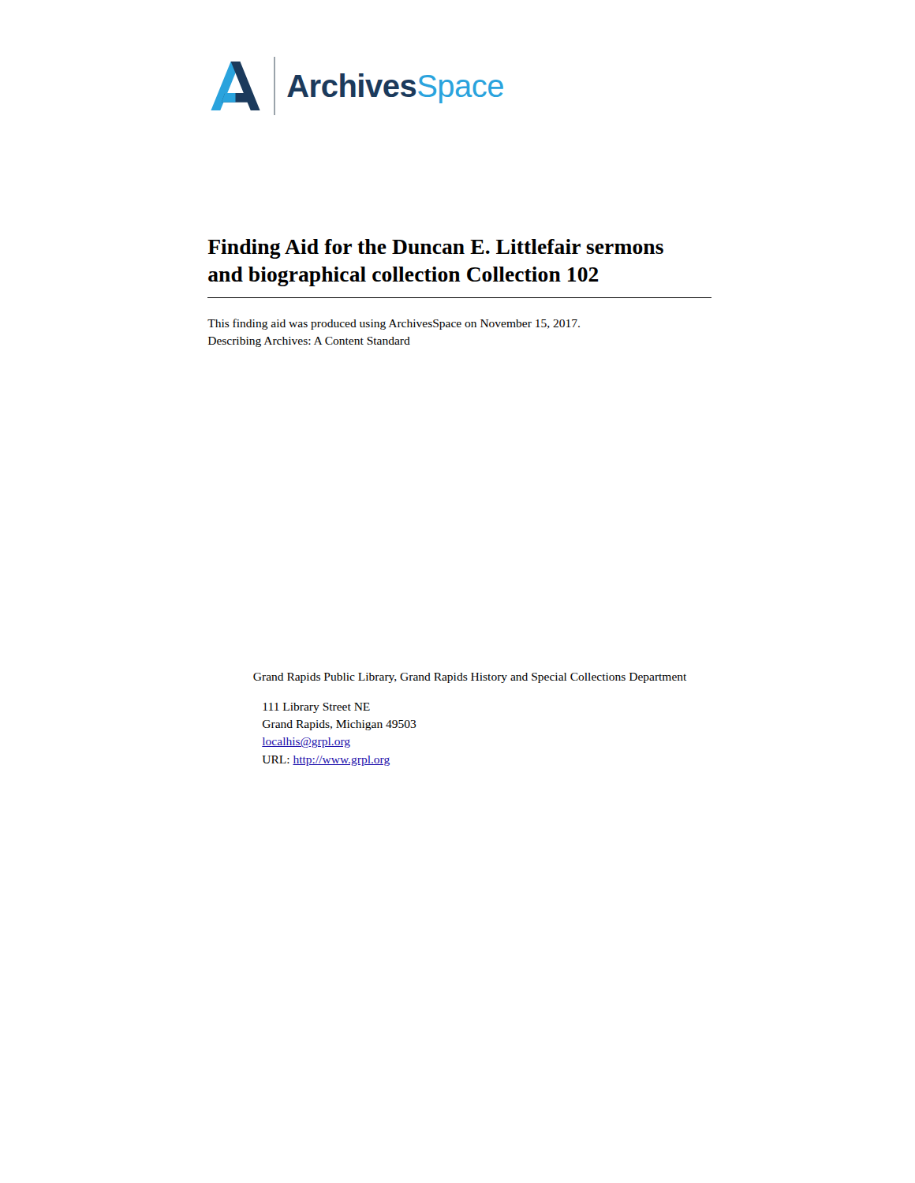Archives Space
Finding Aid for the Duncan E. Littlefair sermons and biographical collection Collection 102
This finding aid was produced using ArchivesSpace on November 15, 2017.
Describing Archives: A Content Standard
Grand Rapids Public Library, Grand Rapids History and Special Collections Department
111 Library Street NE
Grand Rapids, Michigan 49503
localhis@grpl.org
URL: http://www.grpl.org